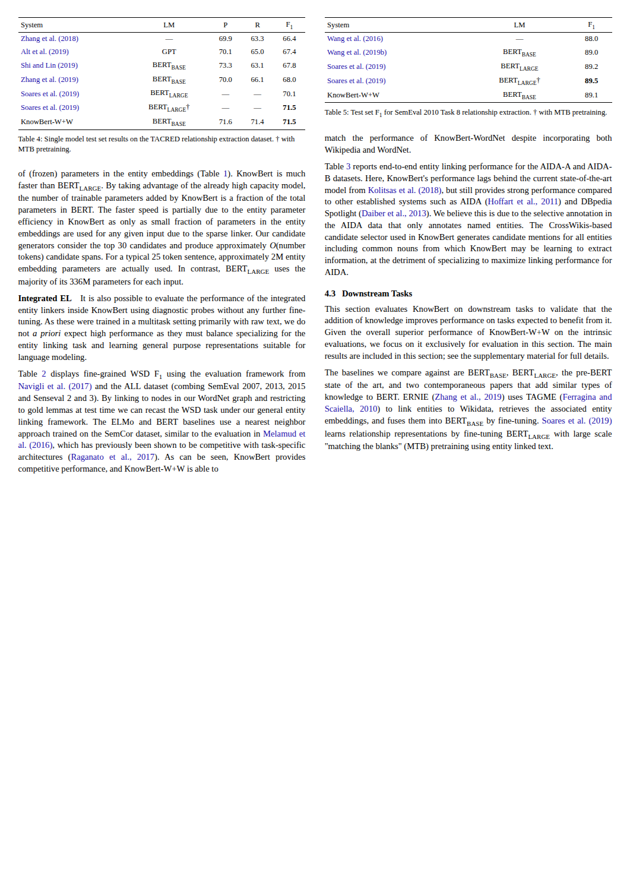Table 4: Single model test set results on the TACRED relationship extraction dataset. † with MTB pretraining.
| System | LM | P | R | F 1 |
| --- | --- | --- | --- | --- |
| Zhang et al. (2018) | — | 69.9 | 63.3 | 66.4 |
| Alt et al. (2019) | GPT | 70.1 | 65.0 | 67.4 |
| Shi and Lin (2019) | BERT BASE | 73.3 | 63.1 | 67.8 |
| Zhang et al. (2019) | BERT BASE | 70.0 | 66.1 | 68.0 |
| Soares et al. (2019) | BERT LARGE | — | — | 70.1 |
| Soares et al. (2019) | BERT LARGE † | — | — | 71.5 |
| KnowBert-W+W | BERT BASE | 71.6 | 71.4 | 71.5 |
of (frozen) parameters in the entity embeddings (Table 1). KnowBert is much faster than BERTLARGE. By taking advantage of the already high capacity model, the number of trainable parameters added by KnowBert is a fraction of the total parameters in BERT. The faster speed is partially due to the entity parameter efficiency in KnowBert as only as small fraction of parameters in the entity embeddings are used for any given input due to the sparse linker. Our candidate generators consider the top 30 candidates and produce approximately O(number tokens) candidate spans. For a typical 25 token sentence, approximately 2M entity embedding parameters are actually used. In contrast, BERTLARGE uses the majority of its 336M parameters for each input.
Integrated EL It is also possible to evaluate the performance of the integrated entity linkers inside KnowBert using diagnostic probes without any further fine-tuning. As these were trained in a multitask setting primarily with raw text, we do not a priori expect high performance as they must balance specializing for the entity linking task and learning general purpose representations suitable for language modeling.
Table 2 displays fine-grained WSD F1 using the evaluation framework from Navigli et al. (2017) and the ALL dataset (combing SemEval 2007, 2013, 2015 and Senseval 2 and 3). By linking to nodes in our WordNet graph and restricting to gold lemmas at test time we can recast the WSD task under our general entity linking framework. The ELMo and BERT baselines use a nearest neighbor approach trained on the SemCor dataset, similar to the evaluation in Melamud et al. (2016), which has previously been shown to be competitive with task-specific architectures (Raganato et al., 2017). As can be seen, KnowBert provides competitive performance, and KnowBert-W+W is able to
Table 5: Test set F 1 for SemEval 2010 Task 8 relationship extraction. † with MTB pretraining.
| System | LM | F 1 |
| --- | --- | --- |
| Wang et al. (2016) | — | 88.0 |
| Wang et al. (2019b) | BERT BASE | 89.0 |
| Soares et al. (2019) | BERT LARGE | 89.2 |
| Soares et al. (2019) | BERT LARGE † | 89.5 |
| KnowBert-W+W | BERT BASE | 89.1 |
match the performance of KnowBert-WordNet despite incorporating both Wikipedia and WordNet.
Table 3 reports end-to-end entity linking performance for the AIDA-A and AIDA-B datasets. Here, KnowBert's performance lags behind the current state-of-the-art model from Kolitsas et al. (2018), but still provides strong performance compared to other established systems such as AIDA (Hoffart et al., 2011) and DBpedia Spotlight (Daiber et al., 2013). We believe this is due to the selective annotation in the AIDA data that only annotates named entities. The CrossWikis-based candidate selector used in KnowBert generates candidate mentions for all entities including common nouns from which KnowBert may be learning to extract information, at the detriment of specializing to maximize linking performance for AIDA.
4.3 Downstream Tasks
This section evaluates KnowBert on downstream tasks to validate that the addition of knowledge improves performance on tasks expected to benefit from it. Given the overall superior performance of KnowBert-W+W on the intrinsic evaluations, we focus on it exclusively for evaluation in this section. The main results are included in this section; see the supplementary material for full details.
The baselines we compare against are BERTBASE, BERTLARGE, the pre-BERT state of the art, and two contemporaneous papers that add similar types of knowledge to BERT. ERNIE (Zhang et al., 2019) uses TAGME (Ferragina and Scaiella, 2010) to link entities to Wikidata, retrieves the associated entity embeddings, and fuses them into BERTBASE by fine-tuning. Soares et al. (2019) learns relationship representations by fine-tuning BERTLARGE with large scale "matching the blanks" (MTB) pretraining using entity linked text.